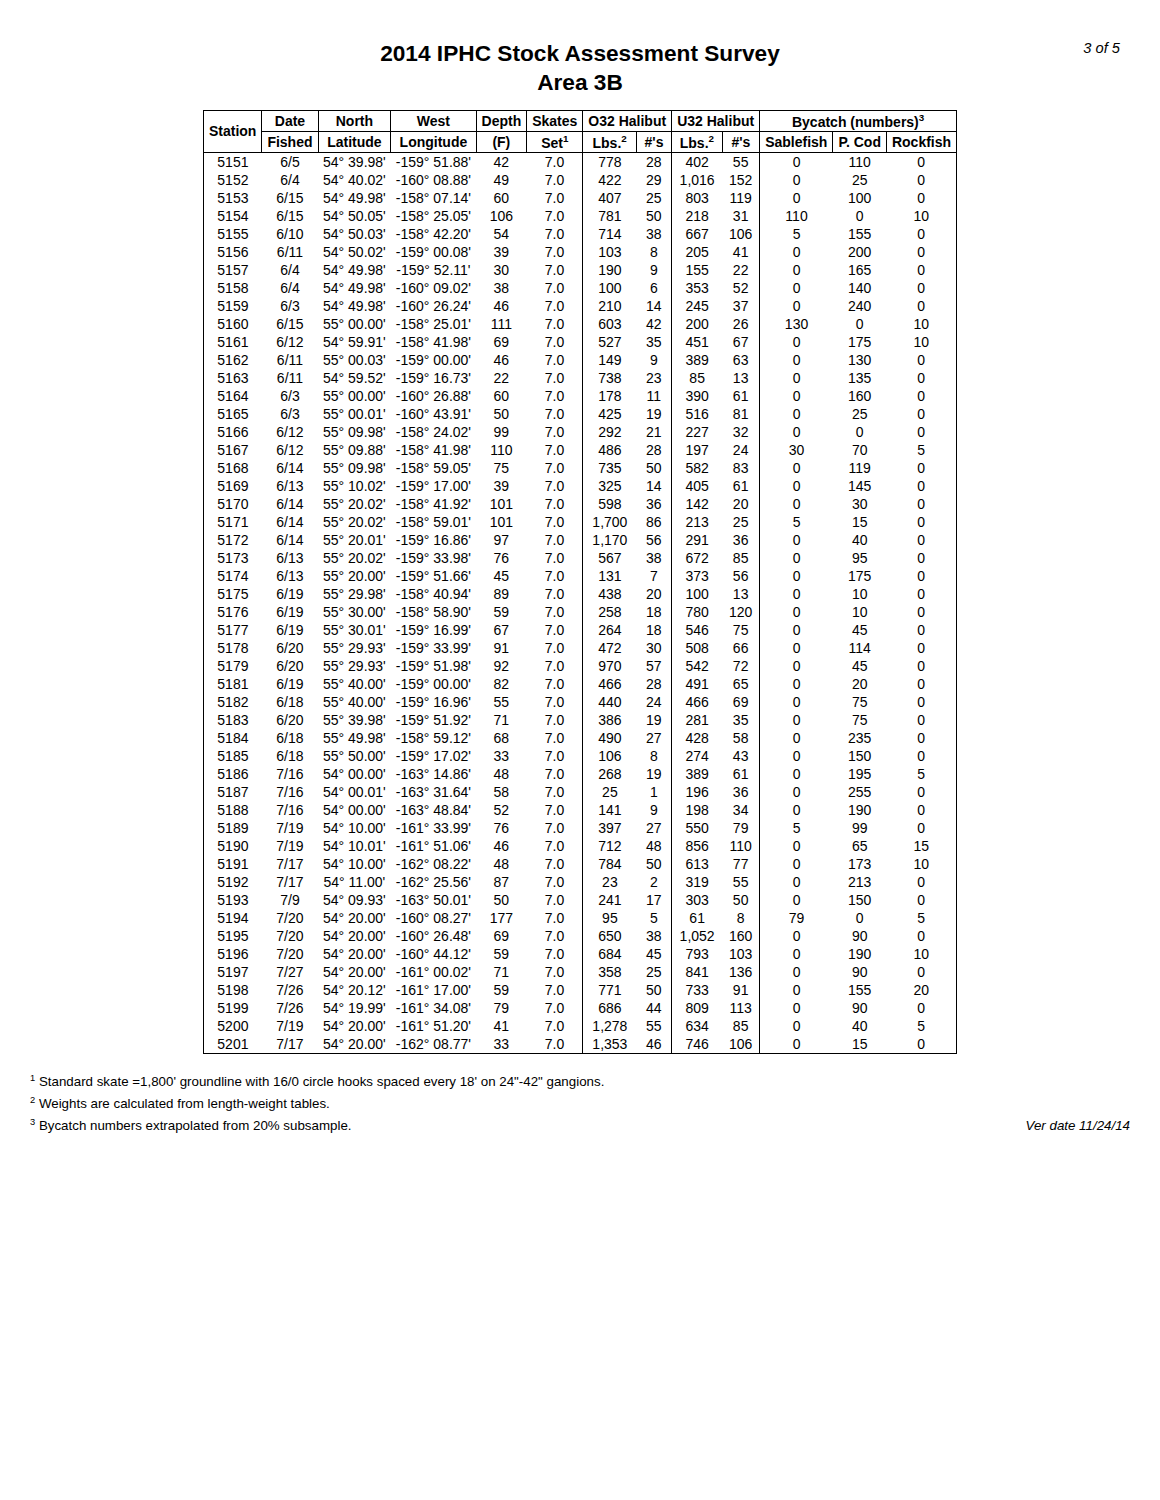3 of 5
2014 IPHC Stock Assessment Survey
Area 3B
| Station | Date | North | West | Depth | Skates | O32 Halibut | U32 Halibut | Bycatch (numbers) 3 |
| --- | --- | --- | --- | --- | --- | --- | --- | --- |
| Fished | Latitude | Longitude | (F) | Set 1 | Lbs. 2 | #'s | Lbs. 2 | #'s | Sablefish | P. Cod | Rockfish |
| 5151 | 6/5 | 54° 39.98' | -159° 51.88' | 42 | 7.0 | 778 | 28 | 402 | 55 | 0 | 110 | 0 |
| 5152 | 6/4 | 54° 40.02' | -160° 08.88' | 49 | 7.0 | 422 | 29 | 1,016 | 152 | 0 | 25 | 0 |
| 5153 | 6/15 | 54° 49.98' | -158° 07.14' | 60 | 7.0 | 407 | 25 | 803 | 119 | 0 | 100 | 0 |
| 5154 | 6/15 | 54° 50.05' | -158° 25.05' | 106 | 7.0 | 781 | 50 | 218 | 31 | 110 | 0 | 10 |
| 5155 | 6/10 | 54° 50.03' | -158° 42.20' | 54 | 7.0 | 714 | 38 | 667 | 106 | 5 | 155 | 0 |
| 5156 | 6/11 | 54° 50.02' | -159° 00.08' | 39 | 7.0 | 103 | 8 | 205 | 41 | 0 | 200 | 0 |
| 5157 | 6/4 | 54° 49.98' | -159° 52.11' | 30 | 7.0 | 190 | 9 | 155 | 22 | 0 | 165 | 0 |
| 5158 | 6/4 | 54° 49.98' | -160° 09.02' | 38 | 7.0 | 100 | 6 | 353 | 52 | 0 | 140 | 0 |
| 5159 | 6/3 | 54° 49.98' | -160° 26.24' | 46 | 7.0 | 210 | 14 | 245 | 37 | 0 | 240 | 0 |
| 5160 | 6/15 | 55° 00.00' | -158° 25.01' | 111 | 7.0 | 603 | 42 | 200 | 26 | 130 | 0 | 10 |
| 5161 | 6/12 | 54° 59.91' | -158° 41.98' | 69 | 7.0 | 527 | 35 | 451 | 67 | 0 | 175 | 10 |
| 5162 | 6/11 | 55° 00.03' | -159° 00.00' | 46 | 7.0 | 149 | 9 | 389 | 63 | 0 | 130 | 0 |
| 5163 | 6/11 | 54° 59.52' | -159° 16.73' | 22 | 7.0 | 738 | 23 | 85 | 13 | 0 | 135 | 0 |
| 5164 | 6/3 | 55° 00.00' | -160° 26.88' | 60 | 7.0 | 178 | 11 | 390 | 61 | 0 | 160 | 0 |
| 5165 | 6/3 | 55° 00.01' | -160° 43.91' | 50 | 7.0 | 425 | 19 | 516 | 81 | 0 | 25 | 0 |
| 5166 | 6/12 | 55° 09.98' | -158° 24.02' | 99 | 7.0 | 292 | 21 | 227 | 32 | 0 | 0 | 0 |
| 5167 | 6/12 | 55° 09.88' | -158° 41.98' | 110 | 7.0 | 486 | 28 | 197 | 24 | 30 | 70 | 5 |
| 5168 | 6/14 | 55° 09.98' | -158° 59.05' | 75 | 7.0 | 735 | 50 | 582 | 83 | 0 | 119 | 0 |
| 5169 | 6/13 | 55° 10.02' | -159° 17.00' | 39 | 7.0 | 325 | 14 | 405 | 61 | 0 | 145 | 0 |
| 5170 | 6/14 | 55° 20.02' | -158° 41.92' | 101 | 7.0 | 598 | 36 | 142 | 20 | 0 | 30 | 0 |
| 5171 | 6/14 | 55° 20.02' | -158° 59.01' | 101 | 7.0 | 1,700 | 86 | 213 | 25 | 5 | 15 | 0 |
| 5172 | 6/14 | 55° 20.01' | -159° 16.86' | 97 | 7.0 | 1,170 | 56 | 291 | 36 | 0 | 40 | 0 |
| 5173 | 6/13 | 55° 20.02' | -159° 33.98' | 76 | 7.0 | 567 | 38 | 672 | 85 | 0 | 95 | 0 |
| 5174 | 6/13 | 55° 20.00' | -159° 51.66' | 45 | 7.0 | 131 | 7 | 373 | 56 | 0 | 175 | 0 |
| 5175 | 6/19 | 55° 29.98' | -158° 40.94' | 89 | 7.0 | 438 | 20 | 100 | 13 | 0 | 10 | 0 |
| 5176 | 6/19 | 55° 30.00' | -158° 58.90' | 59 | 7.0 | 258 | 18 | 780 | 120 | 0 | 10 | 0 |
| 5177 | 6/19 | 55° 30.01' | -159° 16.99' | 67 | 7.0 | 264 | 18 | 546 | 75 | 0 | 45 | 0 |
| 5178 | 6/20 | 55° 29.93' | -159° 33.99' | 91 | 7.0 | 472 | 30 | 508 | 66 | 0 | 114 | 0 |
| 5179 | 6/20 | 55° 29.93' | -159° 51.98' | 92 | 7.0 | 970 | 57 | 542 | 72 | 0 | 45 | 0 |
| 5181 | 6/19 | 55° 40.00' | -159° 00.00' | 82 | 7.0 | 466 | 28 | 491 | 65 | 0 | 20 | 0 |
| 5182 | 6/18 | 55° 40.00' | -159° 16.96' | 55 | 7.0 | 440 | 24 | 466 | 69 | 0 | 75 | 0 |
| 5183 | 6/20 | 55° 39.98' | -159° 51.92' | 71 | 7.0 | 386 | 19 | 281 | 35 | 0 | 75 | 0 |
| 5184 | 6/18 | 55° 49.98' | -158° 59.12' | 68 | 7.0 | 490 | 27 | 428 | 58 | 0 | 235 | 0 |
| 5185 | 6/18 | 55° 50.00' | -159° 17.02' | 33 | 7.0 | 106 | 8 | 274 | 43 | 0 | 150 | 0 |
| 5186 | 7/16 | 54° 00.00' | -163° 14.86' | 48 | 7.0 | 268 | 19 | 389 | 61 | 0 | 195 | 5 |
| 5187 | 7/16 | 54° 00.01' | -163° 31.64' | 58 | 7.0 | 25 | 1 | 196 | 36 | 0 | 255 | 0 |
| 5188 | 7/16 | 54° 00.00' | -163° 48.84' | 52 | 7.0 | 141 | 9 | 198 | 34 | 0 | 190 | 0 |
| 5189 | 7/19 | 54° 10.00' | -161° 33.99' | 76 | 7.0 | 397 | 27 | 550 | 79 | 5 | 99 | 0 |
| 5190 | 7/19 | 54° 10.01' | -161° 51.06' | 46 | 7.0 | 712 | 48 | 856 | 110 | 0 | 65 | 15 |
| 5191 | 7/17 | 54° 10.00' | -162° 08.22' | 48 | 7.0 | 784 | 50 | 613 | 77 | 0 | 173 | 10 |
| 5192 | 7/17 | 54° 11.00' | -162° 25.56' | 87 | 7.0 | 23 | 2 | 319 | 55 | 0 | 213 | 0 |
| 5193 | 7/9 | 54° 09.93' | -163° 50.01' | 50 | 7.0 | 241 | 17 | 303 | 50 | 0 | 150 | 0 |
| 5194 | 7/20 | 54° 20.00' | -160° 08.27' | 177 | 7.0 | 95 | 5 | 61 | 8 | 79 | 0 | 5 |
| 5195 | 7/20 | 54° 20.00' | -160° 26.48' | 69 | 7.0 | 650 | 38 | 1,052 | 160 | 0 | 90 | 0 |
| 5196 | 7/20 | 54° 20.00' | -160° 44.12' | 59 | 7.0 | 684 | 45 | 793 | 103 | 0 | 190 | 10 |
| 5197 | 7/27 | 54° 20.00' | -161° 00.02' | 71 | 7.0 | 358 | 25 | 841 | 136 | 0 | 90 | 0 |
| 5198 | 7/26 | 54° 20.12' | -161° 17.00' | 59 | 7.0 | 771 | 50 | 733 | 91 | 0 | 155 | 20 |
| 5199 | 7/26 | 54° 19.99' | -161° 34.08' | 79 | 7.0 | 686 | 44 | 809 | 113 | 0 | 90 | 0 |
| 5200 | 7/19 | 54° 20.00' | -161° 51.20' | 41 | 7.0 | 1,278 | 55 | 634 | 85 | 0 | 40 | 5 |
| 5201 | 7/17 | 54° 20.00' | -162° 08.77' | 33 | 7.0 | 1,353 | 46 | 746 | 106 | 0 | 15 | 0 |
1 Standard skate =1,800' groundline with 16/0 circle hooks spaced every 18' on 24"-42" gangions.
2 Weights are calculated from length-weight tables.
3 Bycatch numbers extrapolated from 20% subsample. Ver date 11/24/14